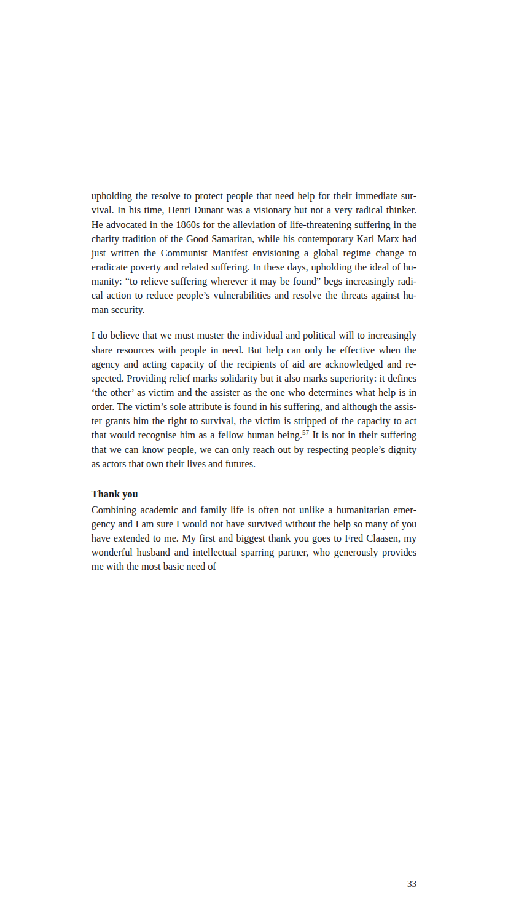upholding the resolve to protect people that need help for their immediate survival. In his time, Henri Dunant was a visionary but not a very radical thinker. He advocated in the 1860s for the alleviation of life-threatening suffering in the charity tradition of the Good Samaritan, while his contemporary Karl Marx had just written the Communist Manifest envisioning a global regime change to eradicate poverty and related suffering. In these days, upholding the ideal of humanity: “to relieve suffering wherever it may be found” begs increasingly radical action to reduce people’s vulnerabilities and resolve the threats against human security.
I do believe that we must muster the individual and political will to increasingly share resources with people in need. But help can only be effective when the agency and acting capacity of the recipients of aid are acknowledged and respected. Providing relief marks solidarity but it also marks superiority: it defines ‘the other’ as victim and the assister as the one who determines what help is in order. The victim’s sole attribute is found in his suffering, and although the assister grants him the right to survival, the victim is stripped of the capacity to act that would recognise him as a fellow human being.57 It is not in their suffering that we can know people, we can only reach out by respecting people’s dignity as actors that own their lives and futures.
Thank you
Combining academic and family life is often not unlike a humanitarian emergency and I am sure I would not have survived without the help so many of you have extended to me. My first and biggest thank you goes to Fred Claasen, my wonderful husband and intellectual sparring partner, who generously provides me with the most basic need of
33